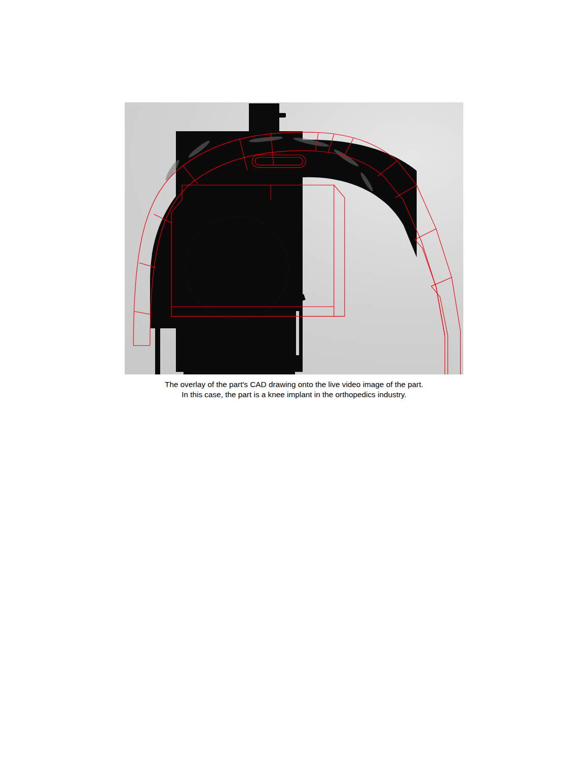The overlay of the part's CAD drawing onto the live video image of the part.
In this case, the part is a knee implant in the orthopedics industry.